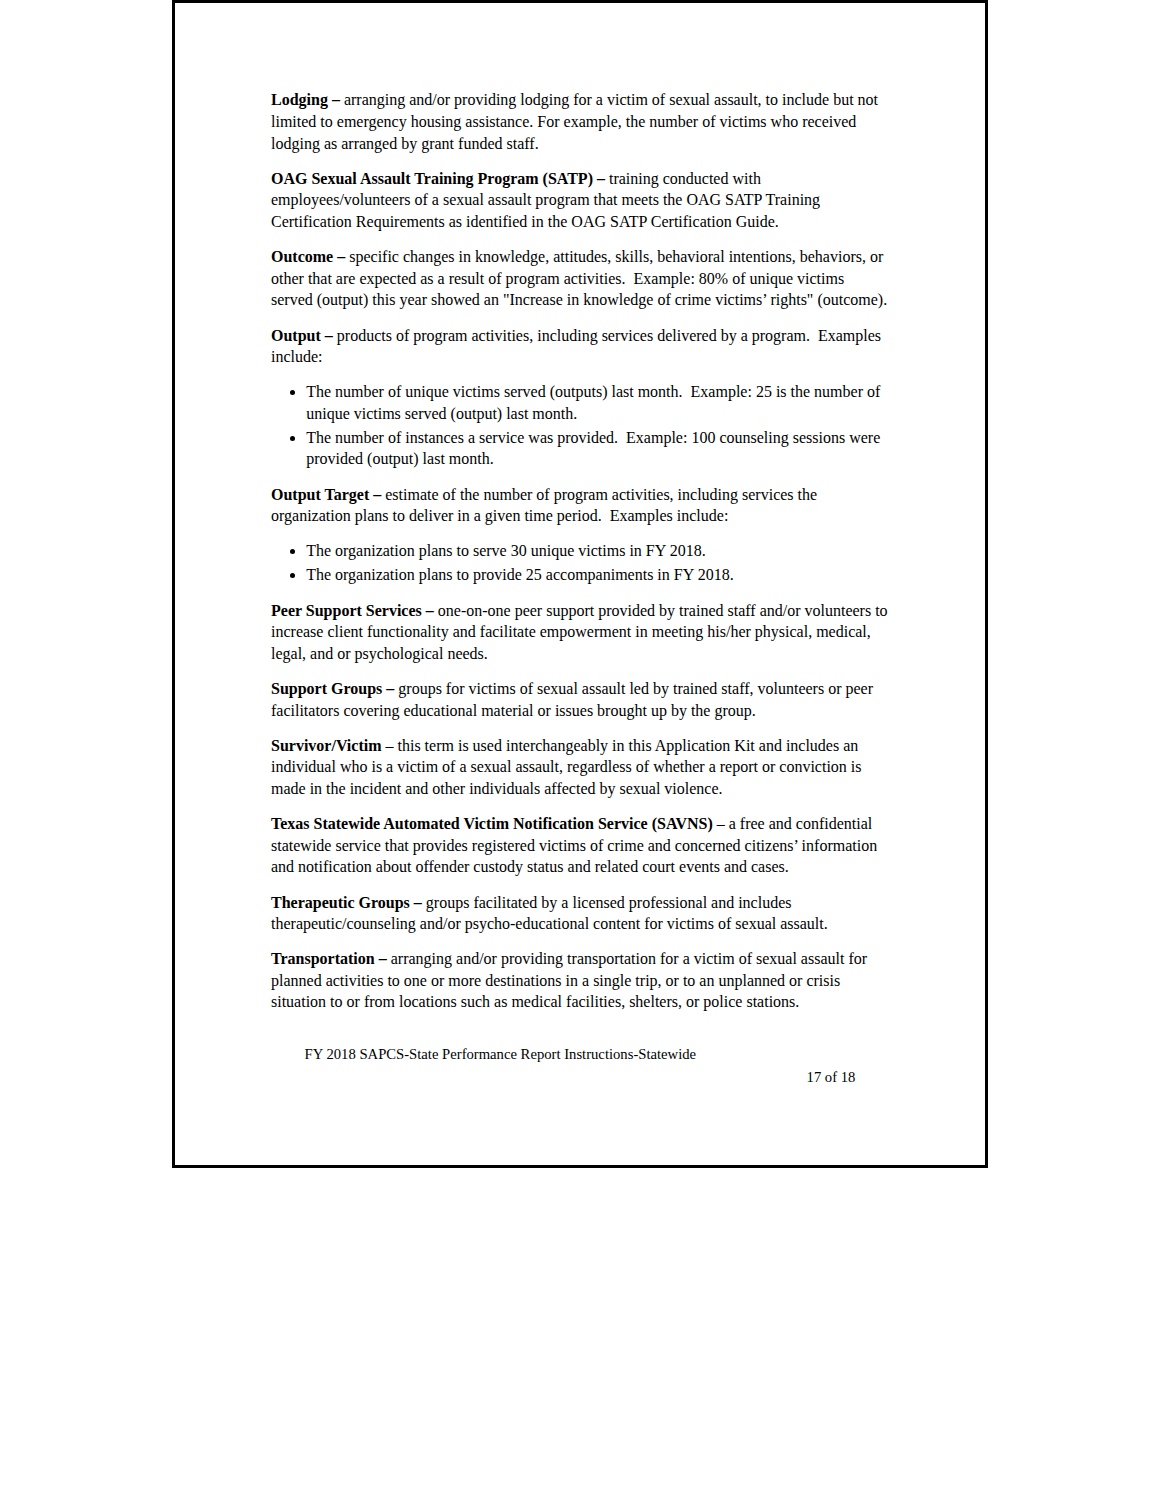Lodging – arranging and/or providing lodging for a victim of sexual assault, to include but not limited to emergency housing assistance. For example, the number of victims who received lodging as arranged by grant funded staff.
OAG Sexual Assault Training Program (SATP) – training conducted with employees/volunteers of a sexual assault program that meets the OAG SATP Training Certification Requirements as identified in the OAG SATP Certification Guide.
Outcome – specific changes in knowledge, attitudes, skills, behavioral intentions, behaviors, or other that are expected as a result of program activities. Example: 80% of unique victims served (output) this year showed an "Increase in knowledge of crime victims’ rights" (outcome).
Output – products of program activities, including services delivered by a program. Examples include:
The number of unique victims served (outputs) last month. Example: 25 is the number of unique victims served (output) last month.
The number of instances a service was provided. Example: 100 counseling sessions were provided (output) last month.
Output Target – estimate of the number of program activities, including services the organization plans to deliver in a given time period. Examples include:
The organization plans to serve 30 unique victims in FY 2018.
The organization plans to provide 25 accompaniments in FY 2018.
Peer Support Services – one-on-one peer support provided by trained staff and/or volunteers to increase client functionality and facilitate empowerment in meeting his/her physical, medical, legal, and or psychological needs.
Support Groups – groups for victims of sexual assault led by trained staff, volunteers or peer facilitators covering educational material or issues brought up by the group.
Survivor/Victim – this term is used interchangeably in this Application Kit and includes an individual who is a victim of a sexual assault, regardless of whether a report or conviction is made in the incident and other individuals affected by sexual violence.
Texas Statewide Automated Victim Notification Service (SAVNS) – a free and confidential statewide service that provides registered victims of crime and concerned citizens’ information and notification about offender custody status and related court events and cases.
Therapeutic Groups – groups facilitated by a licensed professional and includes therapeutic/counseling and/or psycho-educational content for victims of sexual assault.
Transportation – arranging and/or providing transportation for a victim of sexual assault for planned activities to one or more destinations in a single trip, or to an unplanned or crisis situation to or from locations such as medical facilities, shelters, or police stations.
FY 2018 SAPCS-State Performance Report Instructions-Statewide
17 of 18